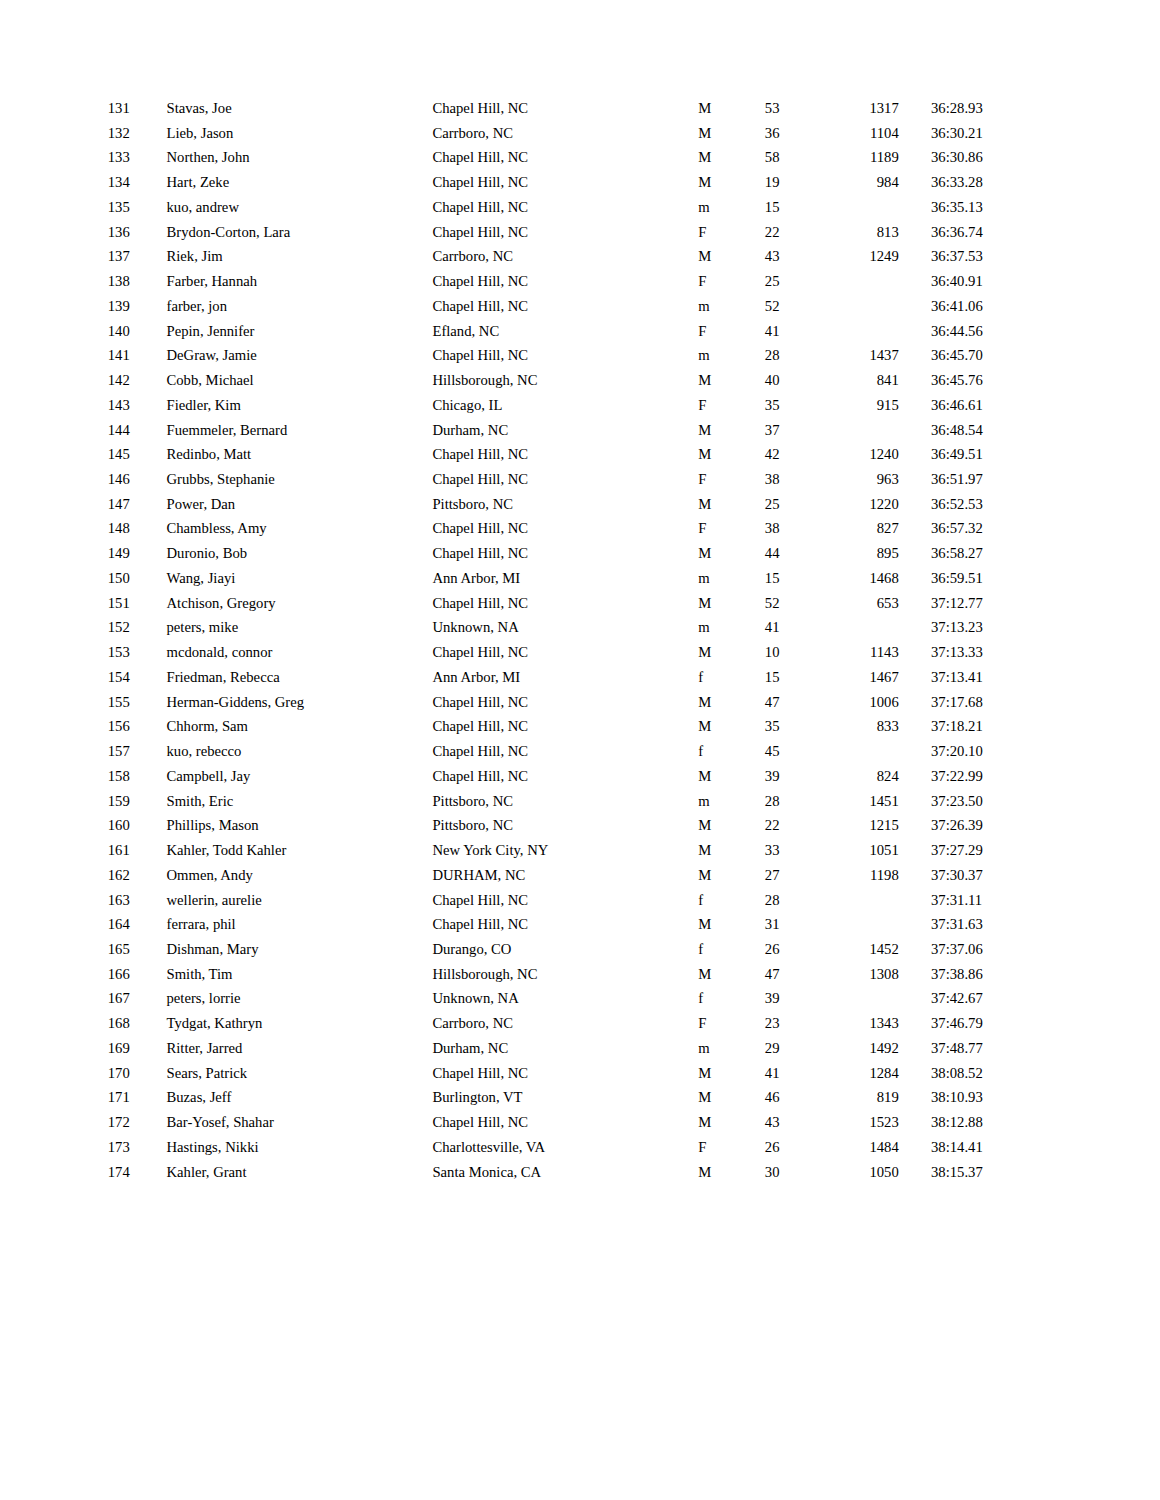| 131 | Stavas, Joe | Chapel Hill, NC | M | 53 | 1317 | 36:28.93 |
| 132 | Lieb, Jason | Carrboro, NC | M | 36 | 1104 | 36:30.21 |
| 133 | Northen, John | Chapel Hill, NC | M | 58 | 1189 | 36:30.86 |
| 134 | Hart, Zeke | Chapel Hill, NC | M | 19 | 984 | 36:33.28 |
| 135 | kuo, andrew | Chapel Hill, NC | m | 15 | | 36:35.13 |
| 136 | Brydon-Corton, Lara | Chapel Hill, NC | F | 22 | 813 | 36:36.74 |
| 137 | Riek, Jim | Carrboro, NC | M | 43 | 1249 | 36:37.53 |
| 138 | Farber, Hannah | Chapel Hill, NC | F | 25 | | 36:40.91 |
| 139 | farber, jon | Chapel Hill, NC | m | 52 | | 36:41.06 |
| 140 | Pepin, Jennifer | Efland, NC | F | 41 | | 36:44.56 |
| 141 | DeGraw, Jamie | Chapel Hill, NC | m | 28 | 1437 | 36:45.70 |
| 142 | Cobb, Michael | Hillsborough, NC | M | 40 | 841 | 36:45.76 |
| 143 | Fiedler, Kim | Chicago, IL | F | 35 | 915 | 36:46.61 |
| 144 | Fuemmeler, Bernard | Durham, NC | M | 37 | | 36:48.54 |
| 145 | Redinbo, Matt | Chapel Hill, NC | M | 42 | 1240 | 36:49.51 |
| 146 | Grubbs, Stephanie | Chapel Hill, NC | F | 38 | 963 | 36:51.97 |
| 147 | Power, Dan | Pittsboro, NC | M | 25 | 1220 | 36:52.53 |
| 148 | Chambless, Amy | Chapel Hill, NC | F | 38 | 827 | 36:57.32 |
| 149 | Duronio, Bob | Chapel Hill, NC | M | 44 | 895 | 36:58.27 |
| 150 | Wang, Jiayi | Ann Arbor, MI | m | 15 | 1468 | 36:59.51 |
| 151 | Atchison, Gregory | Chapel Hill, NC | M | 52 | 653 | 37:12.77 |
| 152 | peters, mike | Unknown, NA | m | 41 | | 37:13.23 |
| 153 | mcdonald, connor | Chapel Hill, NC | M | 10 | 1143 | 37:13.33 |
| 154 | Friedman, Rebecca | Ann Arbor, MI | f | 15 | 1467 | 37:13.41 |
| 155 | Herman-Giddens, Greg | Chapel Hill, NC | M | 47 | 1006 | 37:17.68 |
| 156 | Chhorm, Sam | Chapel Hill, NC | M | 35 | 833 | 37:18.21 |
| 157 | kuo, rebecco | Chapel Hill, NC | f | 45 | | 37:20.10 |
| 158 | Campbell, Jay | Chapel Hill, NC | M | 39 | 824 | 37:22.99 |
| 159 | Smith, Eric | Pittsboro, NC | m | 28 | 1451 | 37:23.50 |
| 160 | Phillips, Mason | Pittsboro, NC | M | 22 | 1215 | 37:26.39 |
| 161 | Kahler, Todd Kahler | New York City, NY | M | 33 | 1051 | 37:27.29 |
| 162 | Ommen, Andy | DURHAM, NC | M | 27 | 1198 | 37:30.37 |
| 163 | wellerin, aurelie | Chapel Hill, NC | f | 28 | | 37:31.11 |
| 164 | ferrara, phil | Chapel Hill, NC | M | 31 | | 37:31.63 |
| 165 | Dishman, Mary | Durango, CO | f | 26 | 1452 | 37:37.06 |
| 166 | Smith, Tim | Hillsborough, NC | M | 47 | 1308 | 37:38.86 |
| 167 | peters, lorrie | Unknown, NA | f | 39 | | 37:42.67 |
| 168 | Tydgat, Kathryn | Carrboro, NC | F | 23 | 1343 | 37:46.79 |
| 169 | Ritter, Jarred | Durham, NC | m | 29 | 1492 | 37:48.77 |
| 170 | Sears, Patrick | Chapel Hill, NC | M | 41 | 1284 | 38:08.52 |
| 171 | Buzas, Jeff | Burlington, VT | M | 46 | 819 | 38:10.93 |
| 172 | Bar-Yosef, Shahar | Chapel Hill, NC | M | 43 | 1523 | 38:12.88 |
| 173 | Hastings, Nikki | Charlottesville, VA | F | 26 | 1484 | 38:14.41 |
| 174 | Kahler, Grant | Santa Monica, CA | M | 30 | 1050 | 38:15.37 |